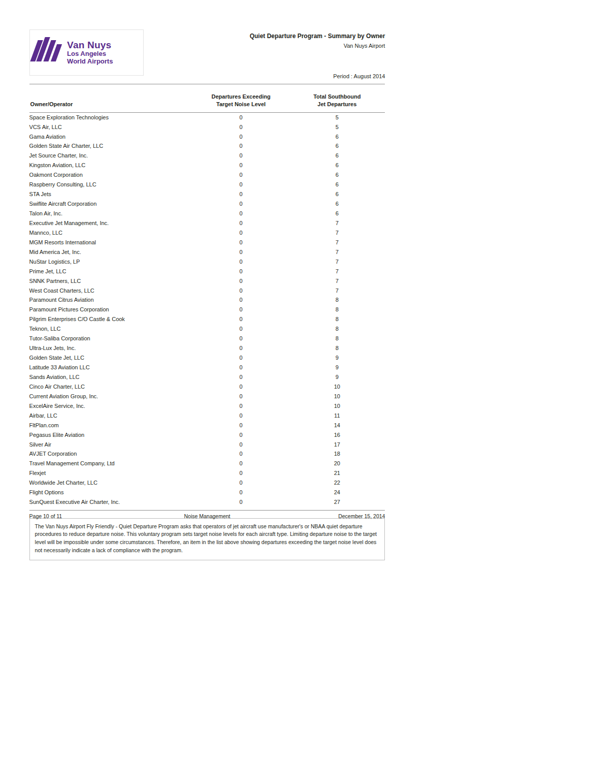Van Nuys
Los Angeles
World Airports
Quiet Departure Program - Summary by Owner
Van Nuys Airport
Period : August 2014
| Owner/Operator | Departures Exceeding Target Noise Level | Total Southbound Jet Departures |
| --- | --- | --- |
| Space Exploration Technologies | 0 | 5 |
| VCS Air, LLC | 0 | 5 |
| Gama Aviation | 0 | 6 |
| Golden State Air Charter, LLC | 0 | 6 |
| Jet Source Charter, Inc. | 0 | 6 |
| Kingston Aviation, LLC | 0 | 6 |
| Oakmont Corporation | 0 | 6 |
| Raspberry Consulting, LLC | 0 | 6 |
| STA Jets | 0 | 6 |
| Swiflite Aircraft Corporation | 0 | 6 |
| Talon Air, Inc. | 0 | 6 |
| Executive Jet Management, Inc. | 0 | 7 |
| Mannco, LLC | 0 | 7 |
| MGM Resorts International | 0 | 7 |
| Mid America Jet, Inc. | 0 | 7 |
| NuStar Logistics, LP | 0 | 7 |
| Prime Jet, LLC | 0 | 7 |
| SNNK Partners, LLC | 0 | 7 |
| West Coast Charters, LLC | 0 | 7 |
| Paramount Citrus Aviation | 0 | 8 |
| Paramount Pictures Corporation | 0 | 8 |
| Pilgrim Enterprises C/O Castle & Cook | 0 | 8 |
| Teknon, LLC | 0 | 8 |
| Tutor-Saliba Corporation | 0 | 8 |
| Ultra-Lux Jets, Inc. | 0 | 8 |
| Golden State Jet, LLC | 0 | 9 |
| Latitude 33 Aviation LLC | 0 | 9 |
| Sands Aviation, LLC | 0 | 9 |
| Cinco Air Charter, LLC | 0 | 10 |
| Current Aviation Group, Inc. | 0 | 10 |
| ExcelAire Service, Inc. | 0 | 10 |
| Airbar, LLC | 0 | 11 |
| FltPlan.com | 0 | 14 |
| Pegasus Elite Aviation | 0 | 16 |
| Silver Air | 0 | 17 |
| AVJET Corporation | 0 | 18 |
| Travel Management Company, Ltd | 0 | 20 |
| Flexjet | 0 | 21 |
| Worldwide Jet Charter, LLC | 0 | 22 |
| Flight Options | 0 | 24 |
| SunQuest Executive Air Charter, Inc. | 0 | 27 |
The Van Nuys Airport Fly Friendly - Quiet Departure Program asks that operators of jet aircraft use manufacturer's or NBAA quiet departure procedures to reduce departure noise. This voluntary program sets target noise levels for each aircraft type. Limiting departure noise to the target level will be impossible under some circumstances. Therefore, an item in the list above showing departures exceeding the target noise level does not necessarily indicate a lack of compliance with the program.
Page 10 of 11
Noise Management
December 15, 2014